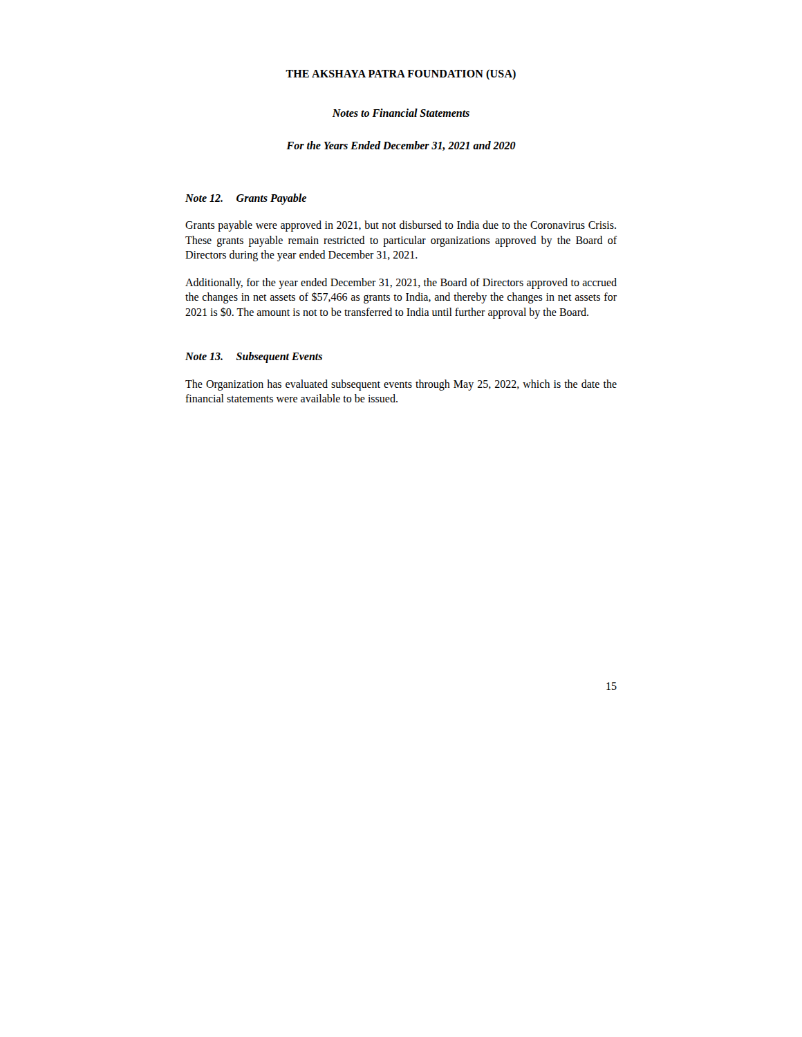THE AKSHAYA PATRA FOUNDATION (USA)
Notes to Financial Statements
For the Years Ended December 31, 2021 and 2020
Note 12. Grants Payable
Grants payable were approved in 2021, but not disbursed to India due to the Coronavirus Crisis. These grants payable remain restricted to particular organizations approved by the Board of Directors during the year ended December 31, 2021.
Additionally, for the year ended December 31, 2021, the Board of Directors approved to accrued the changes in net assets of $57,466 as grants to India, and thereby the changes in net assets for 2021 is $0. The amount is not to be transferred to India until further approval by the Board.
Note 13. Subsequent Events
The Organization has evaluated subsequent events through May 25, 2022, which is the date the financial statements were available to be issued.
15